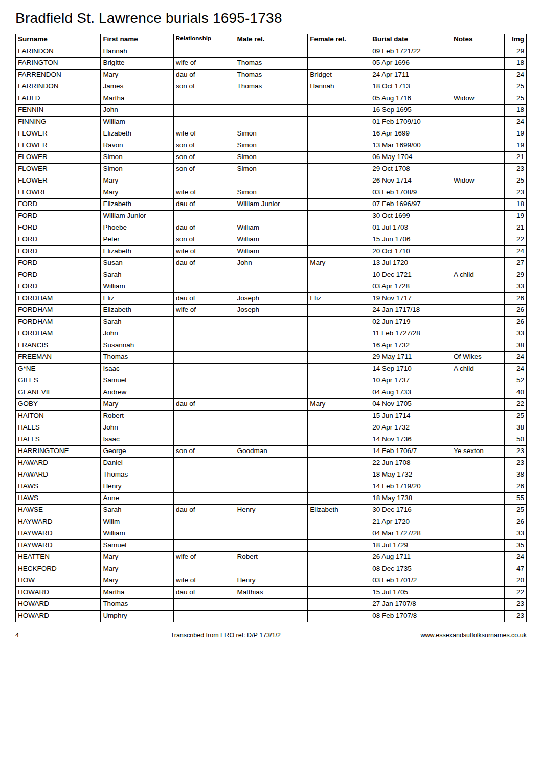Bradfield St. Lawrence burials 1695-1738
Burial register transcription
| Surname | First name | Relationship | Male rel. | Female rel. | Burial date | Notes | Img |
| --- | --- | --- | --- | --- | --- | --- | --- |
| FARINDON | Hannah | | | | 09 Feb 1721/22 | | 29 |
| FARINGTON | Brigitte | wife of | Thomas | | 05 Apr 1696 | | 18 |
| FARRENDON | Mary | dau of | Thomas | Bridget | 24 Apr 1711 | | 24 |
| FARRINDON | James | son of | Thomas | Hannah | 18 Oct 1713 | | 25 |
| FAULD | Martha | | | | 05 Aug 1716 | Widow | 25 |
| FENNIN | John | | | | 16 Sep 1695 | | 18 |
| FINNING | William | | | | 01 Feb 1709/10 | | 24 |
| FLOWER | Elizabeth | wife of | Simon | | 16 Apr 1699 | | 19 |
| FLOWER | Ravon | son of | Simon | | 13 Mar 1699/00 | | 19 |
| FLOWER | Simon | son of | Simon | | 06 May 1704 | | 21 |
| FLOWER | Simon | son of | Simon | | 29 Oct 1708 | | 23 |
| FLOWER | Mary | | | | 26 Nov 1714 | Widow | 25 |
| FLOWRE | Mary | wife of | Simon | | 03 Feb 1708/9 | | 23 |
| FORD | Elizabeth | dau of | William Junior | | 07 Feb 1696/97 | | 18 |
| FORD | William Junior | | | | 30 Oct 1699 | | 19 |
| FORD | Phoebe | dau of | William | | 01 Jul 1703 | | 21 |
| FORD | Peter | son of | William | | 15 Jun 1706 | | 22 |
| FORD | Elizabeth | wife of | William | | 20 Oct 1710 | | 24 |
| FORD | Susan | dau of | John | Mary | 13 Jul 1720 | | 27 |
| FORD | Sarah | | | | 10 Dec 1721 | A child | 29 |
| FORD | William | | | | 03 Apr 1728 | | 33 |
| FORDHAM | Eliz | dau of | Joseph | Eliz | 19 Nov 1717 | | 26 |
| FORDHAM | Elizabeth | wife of | Joseph | | 24 Jan 1717/18 | | 26 |
| FORDHAM | Sarah | | | | 02 Jun 1719 | | 26 |
| FORDHAM | John | | | | 11 Feb 1727/28 | | 33 |
| FRANCIS | Susannah | | | | 16 Apr 1732 | | 38 |
| FREEMAN | Thomas | | | | 29 May 1711 | Of Wikes | 24 |
| G*NE | Isaac | | | | 14 Sep 1710 | A child | 24 |
| GILES | Samuel | | | | 10 Apr 1737 | | 52 |
| GLANEVIL | Andrew | | | | 04 Aug 1733 | | 40 |
| GOBY | Mary | dau of | | Mary | 04 Nov 1705 | | 22 |
| HAITON | Robert | | | | 15 Jun 1714 | | 25 |
| HALLS | John | | | | 20 Apr 1732 | | 38 |
| HALLS | Isaac | | | | 14 Nov 1736 | | 50 |
| HARRINGTONE | George | son of | Goodman | | 14 Feb 1706/7 | Ye sexton | 23 |
| HAWARD | Daniel | | | | 22 Jun 1708 | | 23 |
| HAWARD | Thomas | | | | 18 May 1732 | | 38 |
| HAWS | Henry | | | | 14 Feb 1719/20 | | 26 |
| HAWS | Anne | | | | 18 May 1738 | | 55 |
| HAWSE | Sarah | dau of | Henry | Elizabeth | 30 Dec 1716 | | 25 |
| HAYWARD | Willm | | | | 21 Apr 1720 | | 26 |
| HAYWARD | William | | | | 04 Mar 1727/28 | | 33 |
| HAYWARD | Samuel | | | | 18 Jul 1729 | | 35 |
| HEATTEN | Mary | wife of | Robert | | 26 Aug 1711 | | 24 |
| HECKFORD | Mary | | | | 08 Dec 1735 | | 47 |
| HOW | Mary | wife of | Henry | | 03 Feb 1701/2 | | 20 |
| HOWARD | Martha | dau of | Matthias | | 15 Jul 1705 | | 22 |
| HOWARD | Thomas | | | | 27 Jan 1707/8 | | 23 |
| HOWARD | Umphry | | | | 08 Feb 1707/8 | | 23 |
4
Transcribed from ERO ref: D/P 173/1/2
www.essexandsuffolksurnames.co.uk